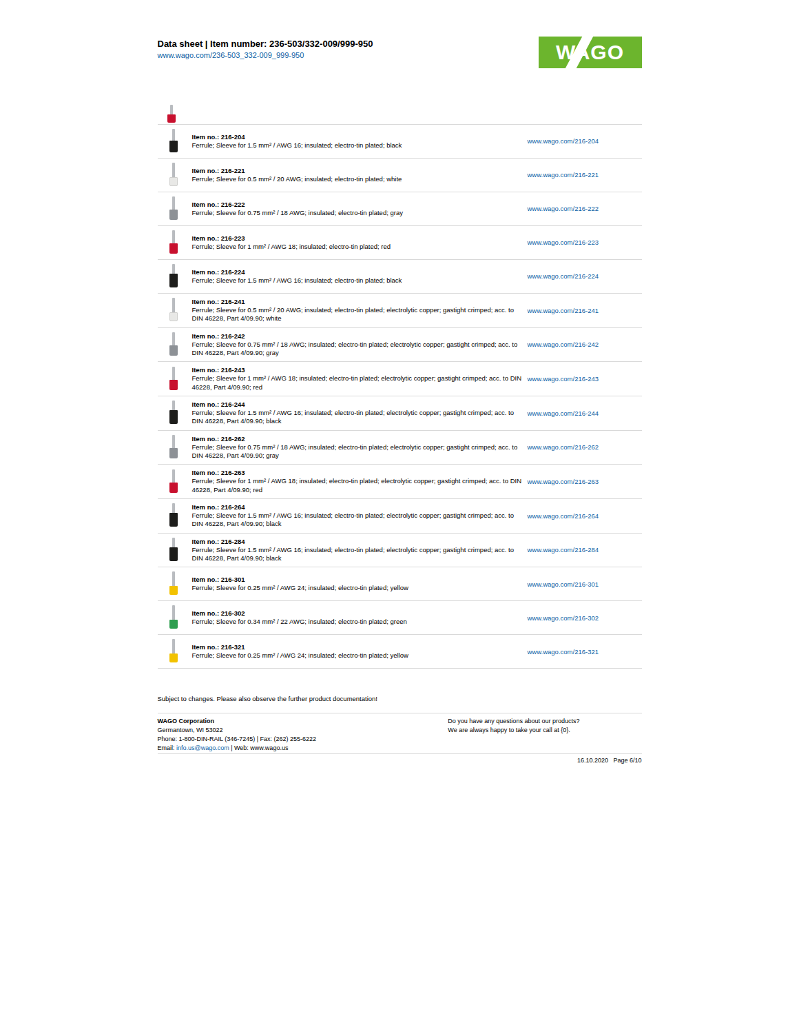Data sheet | Item number: 236-503/332-009/999-950 www.wago.com/236-503_332-009_999-950
WAGO
| | Item no.: 216-204 Ferrule; Sleeve for 1.5 mm² / AWG 16; insulated; electro-tin plated; black | www.wago.com/216-204 |
| | Item no.: 216-221 Ferrule; Sleeve for 0.5 mm² / 20 AWG; insulated; electro-tin plated; white | www.wago.com/216-221 |
| | Item no.: 216-222 Ferrule; Sleeve for 0.75 mm² / 18 AWG; insulated; electro-tin plated; gray | www.wago.com/216-222 |
| | Item no.: 216-223 Ferrule; Sleeve for 1 mm² / AWG 18; insulated; electro-tin plated; red | www.wago.com/216-223 |
| | Item no.: 216-224 Ferrule; Sleeve for 1.5 mm² / AWG 16; insulated; electro-tin plated; black | www.wago.com/216-224 |
| | Item no.: 216-241 Ferrule; Sleeve for 0.5 mm² / 20 AWG; insulated; electro-tin plated; electrolytic copper; gastight crimped; acc. to DIN 46228, Part 4/09.90; white | www.wago.com/216-241 |
| | Item no.: 216-242 Ferrule; Sleeve for 0.75 mm² / 18 AWG; insulated; electro-tin plated; electrolytic copper; gastight crimped; acc. to DIN 46228, Part 4/09.90; gray | www.wago.com/216-242 |
| | Item no.: 216-243 Ferrule; Sleeve for 1 mm² / AWG 18; insulated; electro-tin plated; electrolytic copper; gastight crimped; acc. to DIN 46228, Part 4/09.90; red | www.wago.com/216-243 |
| | Item no.: 216-244 Ferrule; Sleeve for 1.5 mm² / AWG 16; insulated; electro-tin plated; electrolytic copper; gastight crimped; acc. to DIN 46228, Part 4/09.90; black | www.wago.com/216-244 |
| | Item no.: 216-262 Ferrule; Sleeve for 0.75 mm² / 18 AWG; insulated; electro-tin plated; electrolytic copper; gastight crimped; acc. to DIN 46228, Part 4/09.90; gray | www.wago.com/216-262 |
| | Item no.: 216-263 Ferrule; Sleeve for 1 mm² / AWG 18; insulated; electro-tin plated; electrolytic copper; gastight crimped; acc. to DIN 46228, Part 4/09.90; red | www.wago.com/216-263 |
| | Item no.: 216-264 Ferrule; Sleeve for 1.5 mm² / AWG 16; insulated; electro-tin plated; electrolytic copper; gastight crimped; acc. to DIN 46228, Part 4/09.90; black | www.wago.com/216-264 |
| | Item no.: 216-284 Ferrule; Sleeve for 1.5 mm² / AWG 16; insulated; electro-tin plated; electrolytic copper; gastight crimped; acc. to DIN 46228, Part 4/09.90; black | www.wago.com/216-284 |
| | Item no.: 216-301 Ferrule; Sleeve for 0.25 mm² / AWG 24; insulated; electro-tin plated; yellow | www.wago.com/216-301 |
| | Item no.: 216-302 Ferrule; Sleeve for 0.34 mm² / 22 AWG; insulated; electro-tin plated; green | www.wago.com/216-302 |
| | Item no.: 216-321 Ferrule; Sleeve for 0.25 mm² / AWG 24; insulated; electro-tin plated; yellow | www.wago.com/216-321 |
Subject to changes. Please also observe the further product documentation!
WAGO Corporation
Germantown, WI 53022
Phone: 1-800-DIN-RAIL (346-7245) | Fax: (262) 255-6222
Email: info.us@wago.com | Web: www.wago.us
Do you have any questions about our products?
We are always happy to take your call at {0}.
16.10.2020 Page 6/10